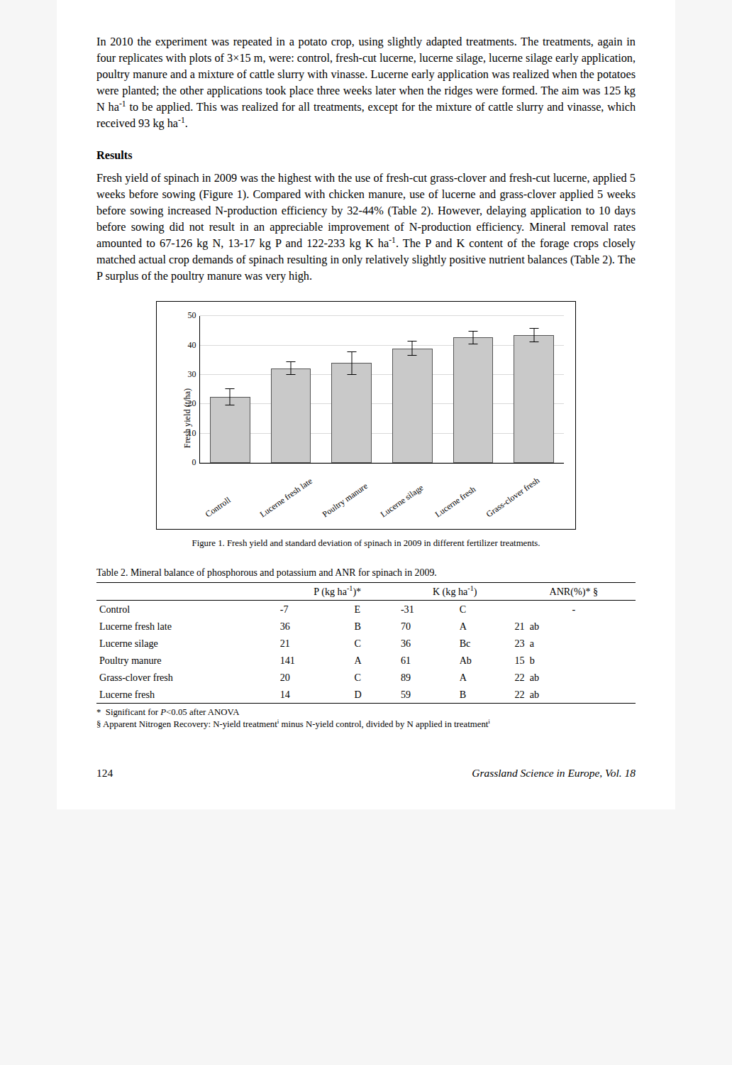In 2010 the experiment was repeated in a potato crop, using slightly adapted treatments. The treatments, again in four replicates with plots of 3×15 m, were: control, fresh-cut lucerne, lucerne silage, lucerne silage early application, poultry manure and a mixture of cattle slurry with vinasse. Lucerne early application was realized when the potatoes were planted; the other applications took place three weeks later when the ridges were formed. The aim was 125 kg N ha-1 to be applied. This was realized for all treatments, except for the mixture of cattle slurry and vinasse, which received 93 kg ha-1.
Results
Fresh yield of spinach in 2009 was the highest with the use of fresh-cut grass-clover and fresh-cut lucerne, applied 5 weeks before sowing (Figure 1). Compared with chicken manure, use of lucerne and grass-clover applied 5 weeks before sowing increased N-production efficiency by 32-44% (Table 2). However, delaying application to 10 days before sowing did not result in an appreciable improvement of N-production efficiency. Mineral removal rates amounted to 67-126 kg N, 13-17 kg P and 122-233 kg K ha-1. The P and K content of the forage crops closely matched actual crop demands of spinach resulting in only relatively slightly positive nutrient balances (Table 2). The P surplus of the poultry manure was very high.
Fresh yield (t/ha)
0
10
20
30
40
50
Controll
Lucerne fresh late
Poultry manure
Lucerne silage
Lucerne fresh
Grass-clover fresh
Figure 1. Fresh yield and standard deviation of spinach in 2009 in different fertilizer treatments.
Table 2. Mineral balance of phosphorous and potassium and ANR for spinach in 2009.
| | P (kg ha -1 )* | K (kg ha -1 ) | ANR(%)* § |
| --- | --- | --- | --- |
| Control | -7 | E | -31 | C | - |
| Lucerne fresh late | 36 | B | 70 | A | 21 ab |
| Lucerne silage | 21 | C | 36 | Bc | 23 a |
| Poultry manure | 141 | A | 61 | Ab | 15 b |
| Grass-clover fresh | 20 | C | 89 | A | 22 ab |
| Lucerne fresh | 14 | D | 59 | B | 22 ab |
* Significant for P<0.05 after ANOVA
§ Apparent Nitrogen Recovery: N-yield treatmenti minus N-yield control, divided by N applied in treatmenti
124 Grassland Science in Europe, Vol. 18